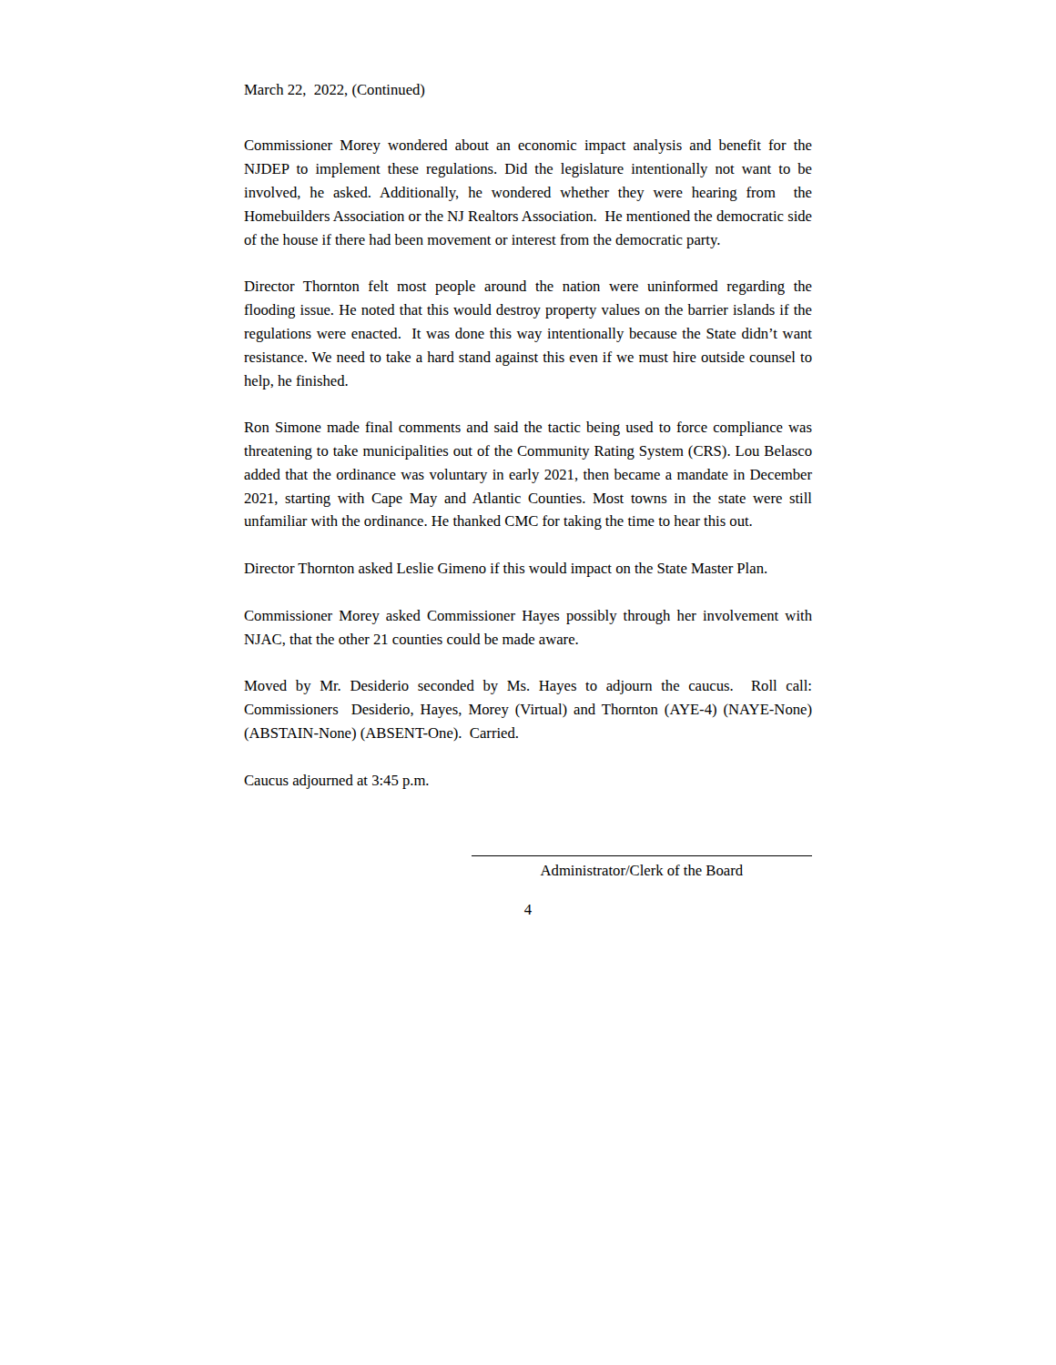March 22, 2022, (Continued)
Commissioner Morey wondered about an economic impact analysis and benefit for the NJDEP to implement these regulations. Did the legislature intentionally not want to be involved, he asked. Additionally, he wondered whether they were hearing from the Homebuilders Association or the NJ Realtors Association. He mentioned the democratic side of the house if there had been movement or interest from the democratic party.
Director Thornton felt most people around the nation were uninformed regarding the flooding issue. He noted that this would destroy property values on the barrier islands if the regulations were enacted. It was done this way intentionally because the State didn’t want resistance. We need to take a hard stand against this even if we must hire outside counsel to help, he finished.
Ron Simone made final comments and said the tactic being used to force compliance was threatening to take municipalities out of the Community Rating System (CRS). Lou Belasco added that the ordinance was voluntary in early 2021, then became a mandate in December 2021, starting with Cape May and Atlantic Counties. Most towns in the state were still unfamiliar with the ordinance. He thanked CMC for taking the time to hear this out.
Director Thornton asked Leslie Gimeno if this would impact on the State Master Plan.
Commissioner Morey asked Commissioner Hayes possibly through her involvement with NJAC, that the other 21 counties could be made aware.
Moved by Mr. Desiderio seconded by Ms. Hayes to adjourn the caucus. Roll call: Commissioners Desiderio, Hayes, Morey (Virtual) and Thornton (AYE-4) (NAYE-None) (ABSTAIN-None) (ABSENT-One). Carried.
Caucus adjourned at 3:45 p.m.
Administrator/Clerk of the Board
4